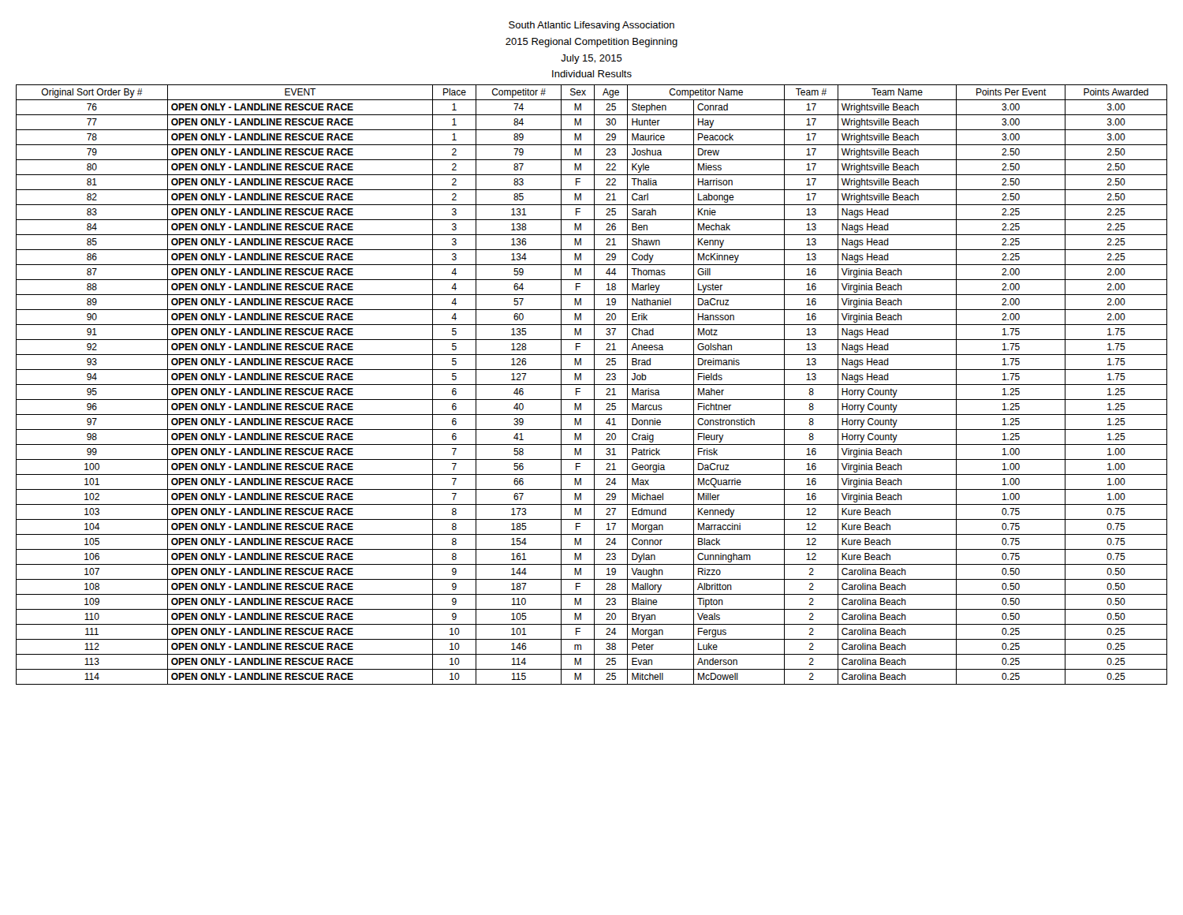South Atlantic Lifesaving Association 2015 Regional Competition Beginning July 15, 2015 Individual Results
| Original Sort Order By # | EVENT | Place | Competitor # | Sex | Age | Competitor Name | Team # | Team Name | Points Per Event | Points Awarded |
| --- | --- | --- | --- | --- | --- | --- | --- | --- | --- | --- |
| 76 | OPEN ONLY - LANDLINE RESCUE RACE | 1 | 74 | M | 25 | Stephen | Conrad | 17 | Wrightsville Beach | 3.00 | 3.00 |
| 77 | OPEN ONLY - LANDLINE RESCUE RACE | 1 | 84 | M | 30 | Hunter | Hay | 17 | Wrightsville Beach | 3.00 | 3.00 |
| 78 | OPEN ONLY - LANDLINE RESCUE RACE | 1 | 89 | M | 29 | Maurice | Peacock | 17 | Wrightsville Beach | 3.00 | 3.00 |
| 79 | OPEN ONLY - LANDLINE RESCUE RACE | 2 | 79 | M | 23 | Joshua | Drew | 17 | Wrightsville Beach | 2.50 | 2.50 |
| 80 | OPEN ONLY - LANDLINE RESCUE RACE | 2 | 87 | M | 22 | Kyle | Miess | 17 | Wrightsville Beach | 2.50 | 2.50 |
| 81 | OPEN ONLY - LANDLINE RESCUE RACE | 2 | 83 | F | 22 | Thalia | Harrison | 17 | Wrightsville Beach | 2.50 | 2.50 |
| 82 | OPEN ONLY - LANDLINE RESCUE RACE | 2 | 85 | M | 21 | Carl | Labonge | 17 | Wrightsville Beach | 2.50 | 2.50 |
| 83 | OPEN ONLY - LANDLINE RESCUE RACE | 3 | 131 | F | 25 | Sarah | Knie | 13 | Nags Head | 2.25 | 2.25 |
| 84 | OPEN ONLY - LANDLINE RESCUE RACE | 3 | 138 | M | 26 | Ben | Mechak | 13 | Nags Head | 2.25 | 2.25 |
| 85 | OPEN ONLY - LANDLINE RESCUE RACE | 3 | 136 | M | 21 | Shawn | Kenny | 13 | Nags Head | 2.25 | 2.25 |
| 86 | OPEN ONLY - LANDLINE RESCUE RACE | 3 | 134 | M | 29 | Cody | McKinney | 13 | Nags Head | 2.25 | 2.25 |
| 87 | OPEN ONLY - LANDLINE RESCUE RACE | 4 | 59 | M | 44 | Thomas | Gill | 16 | Virginia Beach | 2.00 | 2.00 |
| 88 | OPEN ONLY - LANDLINE RESCUE RACE | 4 | 64 | F | 18 | Marley | Lyster | 16 | Virginia Beach | 2.00 | 2.00 |
| 89 | OPEN ONLY - LANDLINE RESCUE RACE | 4 | 57 | M | 19 | Nathaniel | DaCruz | 16 | Virginia Beach | 2.00 | 2.00 |
| 90 | OPEN ONLY - LANDLINE RESCUE RACE | 4 | 60 | M | 20 | Erik | Hansson | 16 | Virginia Beach | 2.00 | 2.00 |
| 91 | OPEN ONLY - LANDLINE RESCUE RACE | 5 | 135 | M | 37 | Chad | Motz | 13 | Nags Head | 1.75 | 1.75 |
| 92 | OPEN ONLY - LANDLINE RESCUE RACE | 5 | 128 | F | 21 | Aneesa | Golshan | 13 | Nags Head | 1.75 | 1.75 |
| 93 | OPEN ONLY - LANDLINE RESCUE RACE | 5 | 126 | M | 25 | Brad | Dreimanis | 13 | Nags Head | 1.75 | 1.75 |
| 94 | OPEN ONLY - LANDLINE RESCUE RACE | 5 | 127 | M | 23 | Job | Fields | 13 | Nags Head | 1.75 | 1.75 |
| 95 | OPEN ONLY - LANDLINE RESCUE RACE | 6 | 46 | F | 21 | Marisa | Maher | 8 | Horry County | 1.25 | 1.25 |
| 96 | OPEN ONLY - LANDLINE RESCUE RACE | 6 | 40 | M | 25 | Marcus | Fichtner | 8 | Horry County | 1.25 | 1.25 |
| 97 | OPEN ONLY - LANDLINE RESCUE RACE | 6 | 39 | M | 41 | Donnie | Constronstich | 8 | Horry County | 1.25 | 1.25 |
| 98 | OPEN ONLY - LANDLINE RESCUE RACE | 6 | 41 | M | 20 | Craig | Fleury | 8 | Horry County | 1.25 | 1.25 |
| 99 | OPEN ONLY - LANDLINE RESCUE RACE | 7 | 58 | M | 31 | Patrick | Frisk | 16 | Virginia Beach | 1.00 | 1.00 |
| 100 | OPEN ONLY - LANDLINE RESCUE RACE | 7 | 56 | F | 21 | Georgia | DaCruz | 16 | Virginia Beach | 1.00 | 1.00 |
| 101 | OPEN ONLY - LANDLINE RESCUE RACE | 7 | 66 | M | 24 | Max | McQuarrie | 16 | Virginia Beach | 1.00 | 1.00 |
| 102 | OPEN ONLY - LANDLINE RESCUE RACE | 7 | 67 | M | 29 | Michael | Miller | 16 | Virginia Beach | 1.00 | 1.00 |
| 103 | OPEN ONLY - LANDLINE RESCUE RACE | 8 | 173 | M | 27 | Edmund | Kennedy | 12 | Kure Beach | 0.75 | 0.75 |
| 104 | OPEN ONLY - LANDLINE RESCUE RACE | 8 | 185 | F | 17 | Morgan | Marraccini | 12 | Kure Beach | 0.75 | 0.75 |
| 105 | OPEN ONLY - LANDLINE RESCUE RACE | 8 | 154 | M | 24 | Connor | Black | 12 | Kure Beach | 0.75 | 0.75 |
| 106 | OPEN ONLY - LANDLINE RESCUE RACE | 8 | 161 | M | 23 | Dylan | Cunningham | 12 | Kure Beach | 0.75 | 0.75 |
| 107 | OPEN ONLY - LANDLINE RESCUE RACE | 9 | 144 | M | 19 | Vaughn | Rizzo | 2 | Carolina Beach | 0.50 | 0.50 |
| 108 | OPEN ONLY - LANDLINE RESCUE RACE | 9 | 187 | F | 28 | Mallory | Albritton | 2 | Carolina Beach | 0.50 | 0.50 |
| 109 | OPEN ONLY - LANDLINE RESCUE RACE | 9 | 110 | M | 23 | Blaine | Tipton | 2 | Carolina Beach | 0.50 | 0.50 |
| 110 | OPEN ONLY - LANDLINE RESCUE RACE | 9 | 105 | M | 20 | Bryan | Veals | 2 | Carolina Beach | 0.50 | 0.50 |
| 111 | OPEN ONLY - LANDLINE RESCUE RACE | 10 | 101 | F | 24 | Morgan | Fergus | 2 | Carolina Beach | 0.25 | 0.25 |
| 112 | OPEN ONLY - LANDLINE RESCUE RACE | 10 | 146 | m | 38 | Peter | Luke | 2 | Carolina Beach | 0.25 | 0.25 |
| 113 | OPEN ONLY - LANDLINE RESCUE RACE | 10 | 114 | M | 25 | Evan | Anderson | 2 | Carolina Beach | 0.25 | 0.25 |
| 114 | OPEN ONLY - LANDLINE RESCUE RACE | 10 | 115 | M | 25 | Mitchell | McDowell | 2 | Carolina Beach | 0.25 | 0.25 |